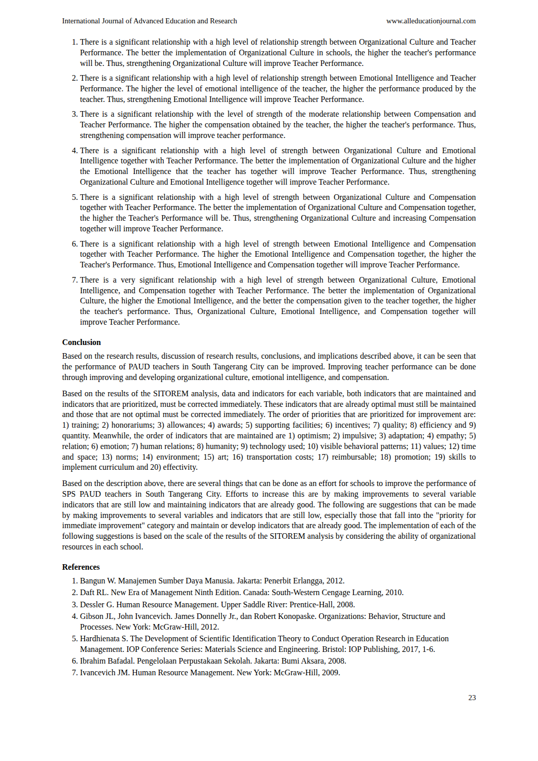International Journal of Advanced Education and Research www.alleducationjournal.com
There is a significant relationship with a high level of relationship strength between Organizational Culture and Teacher Performance. The better the implementation of Organizational Culture in schools, the higher the teacher's performance will be. Thus, strengthening Organizational Culture will improve Teacher Performance.
There is a significant relationship with a high level of relationship strength between Emotional Intelligence and Teacher Performance. The higher the level of emotional intelligence of the teacher, the higher the performance produced by the teacher. Thus, strengthening Emotional Intelligence will improve Teacher Performance.
There is a significant relationship with the level of strength of the moderate relationship between Compensation and Teacher Performance. The higher the compensation obtained by the teacher, the higher the teacher's performance. Thus, strengthening compensation will improve teacher performance.
There is a significant relationship with a high level of strength between Organizational Culture and Emotional Intelligence together with Teacher Performance. The better the implementation of Organizational Culture and the higher the Emotional Intelligence that the teacher has together will improve Teacher Performance. Thus, strengthening Organizational Culture and Emotional Intelligence together will improve Teacher Performance.
There is a significant relationship with a high level of strength between Organizational Culture and Compensation together with Teacher Performance. The better the implementation of Organizational Culture and Compensation together, the higher the Teacher's Performance will be. Thus, strengthening Organizational Culture and increasing Compensation together will improve Teacher Performance.
There is a significant relationship with a high level of strength between Emotional Intelligence and Compensation together with Teacher Performance. The higher the Emotional Intelligence and Compensation together, the higher the Teacher's Performance. Thus, Emotional Intelligence and Compensation together will improve Teacher Performance.
There is a very significant relationship with a high level of strength between Organizational Culture, Emotional Intelligence, and Compensation together with Teacher Performance. The better the implementation of Organizational Culture, the higher the Emotional Intelligence, and the better the compensation given to the teacher together, the higher the teacher's performance. Thus, Organizational Culture, Emotional Intelligence, and Compensation together will improve Teacher Performance.
Conclusion
Based on the research results, discussion of research results, conclusions, and implications described above, it can be seen that the performance of PAUD teachers in South Tangerang City can be improved. Improving teacher performance can be done through improving and developing organizational culture, emotional intelligence, and compensation.
Based on the results of the SITOREM analysis, data and indicators for each variable, both indicators that are maintained and indicators that are prioritized, must be corrected immediately. These indicators that are already optimal must still be maintained and those that are not optimal must be corrected immediately. The order of priorities that are prioritized for improvement are: 1) training; 2) honorariums; 3) allowances; 4) awards; 5) supporting facilities; 6) incentives; 7) quality; 8) efficiency and 9) quantity. Meanwhile, the order of indicators that are maintained are 1) optimism; 2) impulsive; 3) adaptation; 4) empathy; 5) relation; 6) emotion; 7) human relations; 8) humanity; 9) technology used; 10) visible behavioral patterns; 11) values; 12) time and space; 13) norms; 14) environment; 15) art; 16) transportation costs; 17) reimbursable; 18) promotion; 19) skills to implement curriculum and 20) effectivity.
Based on the description above, there are several things that can be done as an effort for schools to improve the performance of SPS PAUD teachers in South Tangerang City. Efforts to increase this are by making improvements to several variable indicators that are still low and maintaining indicators that are already good. The following are suggestions that can be made by making improvements to several variables and indicators that are still low, especially those that fall into the "priority for immediate improvement" category and maintain or develop indicators that are already good. The implementation of each of the following suggestions is based on the scale of the results of the SITOREM analysis by considering the ability of organizational resources in each school.
References
Bangun W. Manajemen Sumber Daya Manusia. Jakarta: Penerbit Erlangga, 2012.
Daft RL. New Era of Management Ninth Edition. Canada: South-Western Cengage Learning, 2010.
Dessler G. Human Resource Management. Upper Saddle River: Prentice-Hall, 2008.
Gibson JL, John Ivancevich. James Donnelly Jr., dan Robert Konopaske. Organizations: Behavior, Structure and Processes. New York: McGraw-Hill, 2012.
Hardhienata S. The Development of Scientific Identification Theory to Conduct Operation Research in Education Management. IOP Conference Series: Materials Science and Engineering. Bristol: IOP Publishing, 2017, 1-6.
Ibrahim Bafadal. Pengelolaan Perpustakaan Sekolah. Jakarta: Bumi Aksara, 2008.
Ivancevich JM. Human Resource Management. New York: McGraw-Hill, 2009.
23